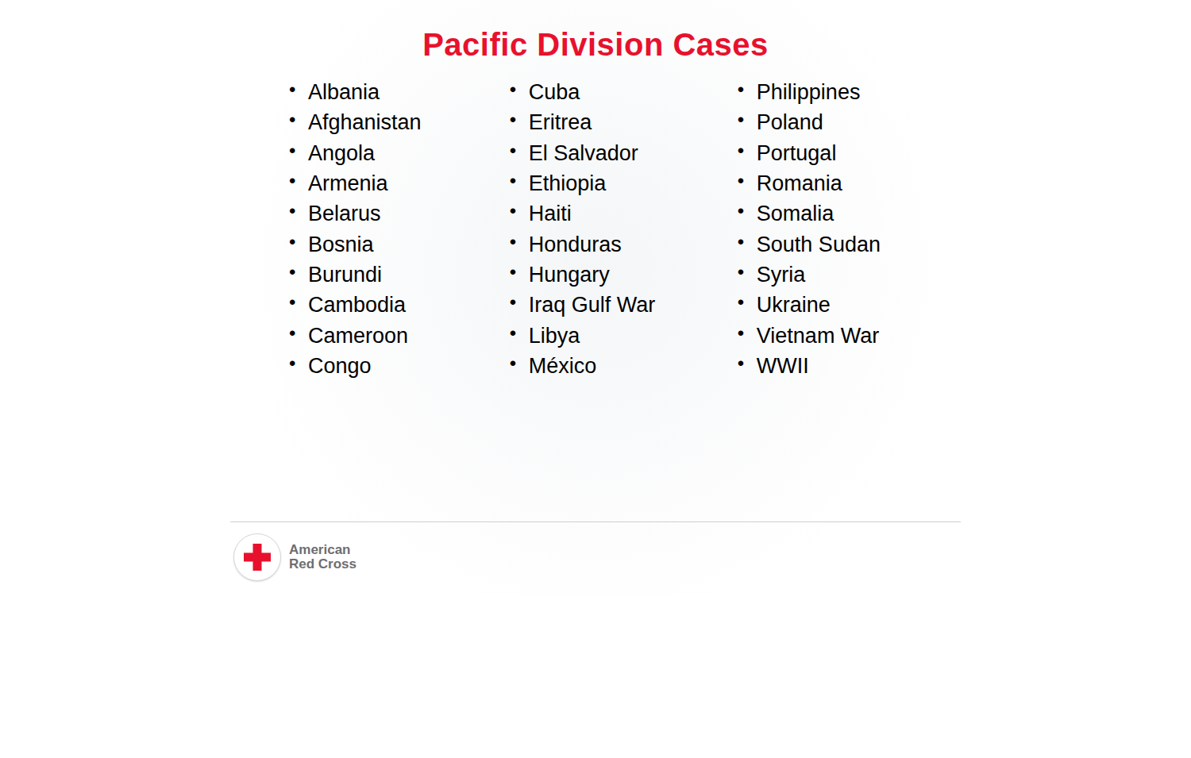Pacific Division Cases
Albania
Afghanistan
Angola
Armenia
Belarus
Bosnia
Burundi
Cambodia
Cameroon
Congo
Cuba
Eritrea
El Salvador
Ethiopia
Haiti
Honduras
Hungary
Iraq Gulf War
Libya
México
Philippines
Poland
Portugal
Romania
Somalia
South Sudan
Syria
Ukraine
Vietnam War
WWII
American Red Cross